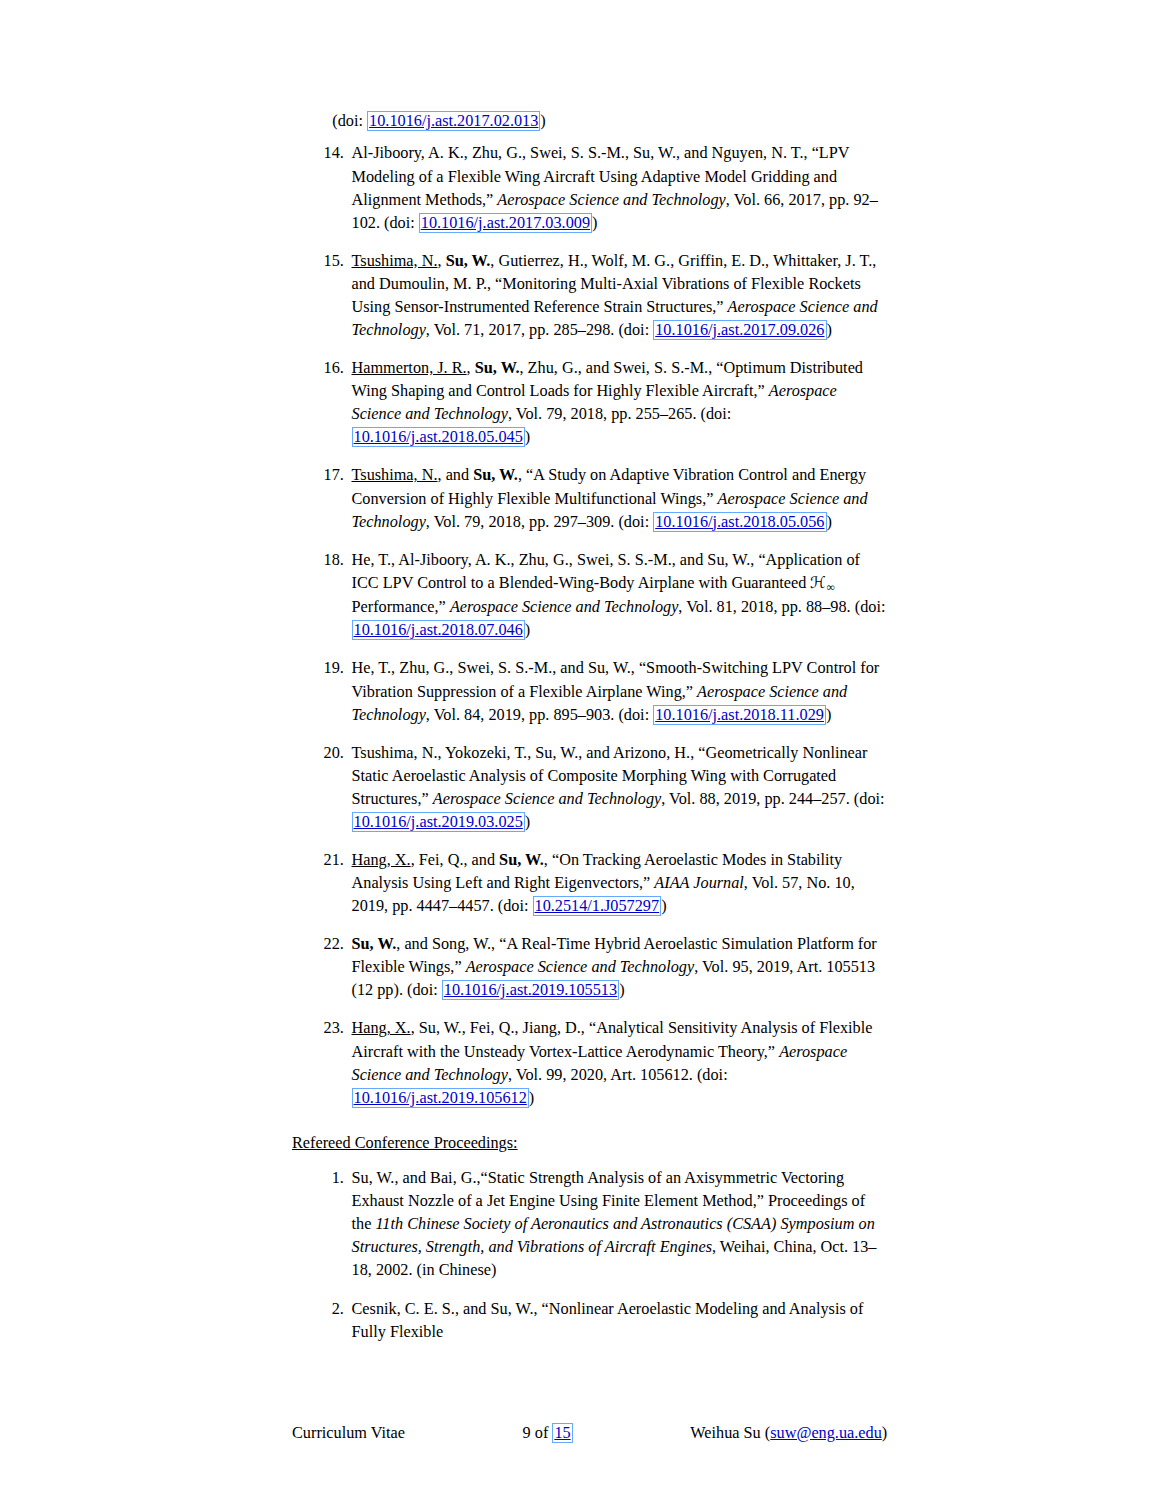(doi: 10.1016/j.ast.2017.02.013)
14. Al-Jiboory, A. K., Zhu, G., Swei, S. S.-M., Su, W., and Nguyen, N. T., “LPV Modeling of a Flexible Wing Aircraft Using Adaptive Model Gridding and Alignment Methods,” Aerospace Science and Technology, Vol. 66, 2017, pp. 92–102. (doi: 10.1016/j.ast.2017.03.009)
15. Tsushima, N., Su, W., Gutierrez, H., Wolf, M. G., Griffin, E. D., Whittaker, J. T., and Dumoulin, M. P., “Monitoring Multi-Axial Vibrations of Flexible Rockets Using Sensor-Instrumented Reference Strain Structures,” Aerospace Science and Technology, Vol. 71, 2017, pp. 285–298. (doi: 10.1016/j.ast.2017.09.026)
16. Hammerton, J. R., Su, W., Zhu, G., and Swei, S. S.-M., “Optimum Distributed Wing Shaping and Control Loads for Highly Flexible Aircraft,” Aerospace Science and Technology, Vol. 79, 2018, pp. 255–265. (doi: 10.1016/j.ast.2018.05.045)
17. Tsushima, N., and Su, W., “A Study on Adaptive Vibration Control and Energy Conversion of Highly Flexible Multifunctional Wings,” Aerospace Science and Technology, Vol. 79, 2018, pp. 297–309. (doi: 10.1016/j.ast.2018.05.056)
18. He, T., Al-Jiboory, A. K., Zhu, G., Swei, S. S.-M., and Su, W., “Application of ICC LPV Control to a Blended-Wing-Body Airplane with Guaranteed ℋ∞ Performance,” Aerospace Science and Technology, Vol. 81, 2018, pp. 88–98. (doi: 10.1016/j.ast.2018.07.046)
19. He, T., Zhu, G., Swei, S. S.-M., and Su, W., “Smooth-Switching LPV Control for Vibration Suppression of a Flexible Airplane Wing,” Aerospace Science and Technology, Vol. 84, 2019, pp. 895–903. (doi: 10.1016/j.ast.2018.11.029)
20. Tsushima, N., Yokozeki, T., Su, W., and Arizono, H., “Geometrically Nonlinear Static Aeroelastic Analysis of Composite Morphing Wing with Corrugated Structures,” Aerospace Science and Technology, Vol. 88, 2019, pp. 244–257. (doi: 10.1016/j.ast.2019.03.025)
21. Hang, X., Fei, Q., and Su, W., “On Tracking Aeroelastic Modes in Stability Analysis Using Left and Right Eigenvectors,” AIAA Journal, Vol. 57, No. 10, 2019, pp. 4447–4457. (doi: 10.2514/1.J057297)
22. Su, W., and Song, W., “A Real-Time Hybrid Aeroelastic Simulation Platform for Flexible Wings,” Aerospace Science and Technology, Vol. 95, 2019, Art. 105513 (12 pp). (doi: 10.1016/j.ast.2019.105513)
23. Hang, X., Su, W., Fei, Q., Jiang, D., “Analytical Sensitivity Analysis of Flexible Aircraft with the Unsteady Vortex-Lattice Aerodynamic Theory,” Aerospace Science and Technology, Vol. 99, 2020, Art. 105612. (doi: 10.1016/j.ast.2019.105612)
Refereed Conference Proceedings:
1. Su, W., and Bai, G.,“Static Strength Analysis of an Axisymmetric Vectoring Exhaust Nozzle of a Jet Engine Using Finite Element Method,” Proceedings of the 11th Chinese Society of Aeronautics and Astronautics (CSAA) Symposium on Structures, Strength, and Vibrations of Aircraft Engines, Weihai, China, Oct. 13–18, 2002. (in Chinese)
2. Cesnik, C. E. S., and Su, W., “Nonlinear Aeroelastic Modeling and Analysis of Fully Flexible
Curriculum Vitae
9 of 15
Weihua Su (suw@eng.ua.edu)